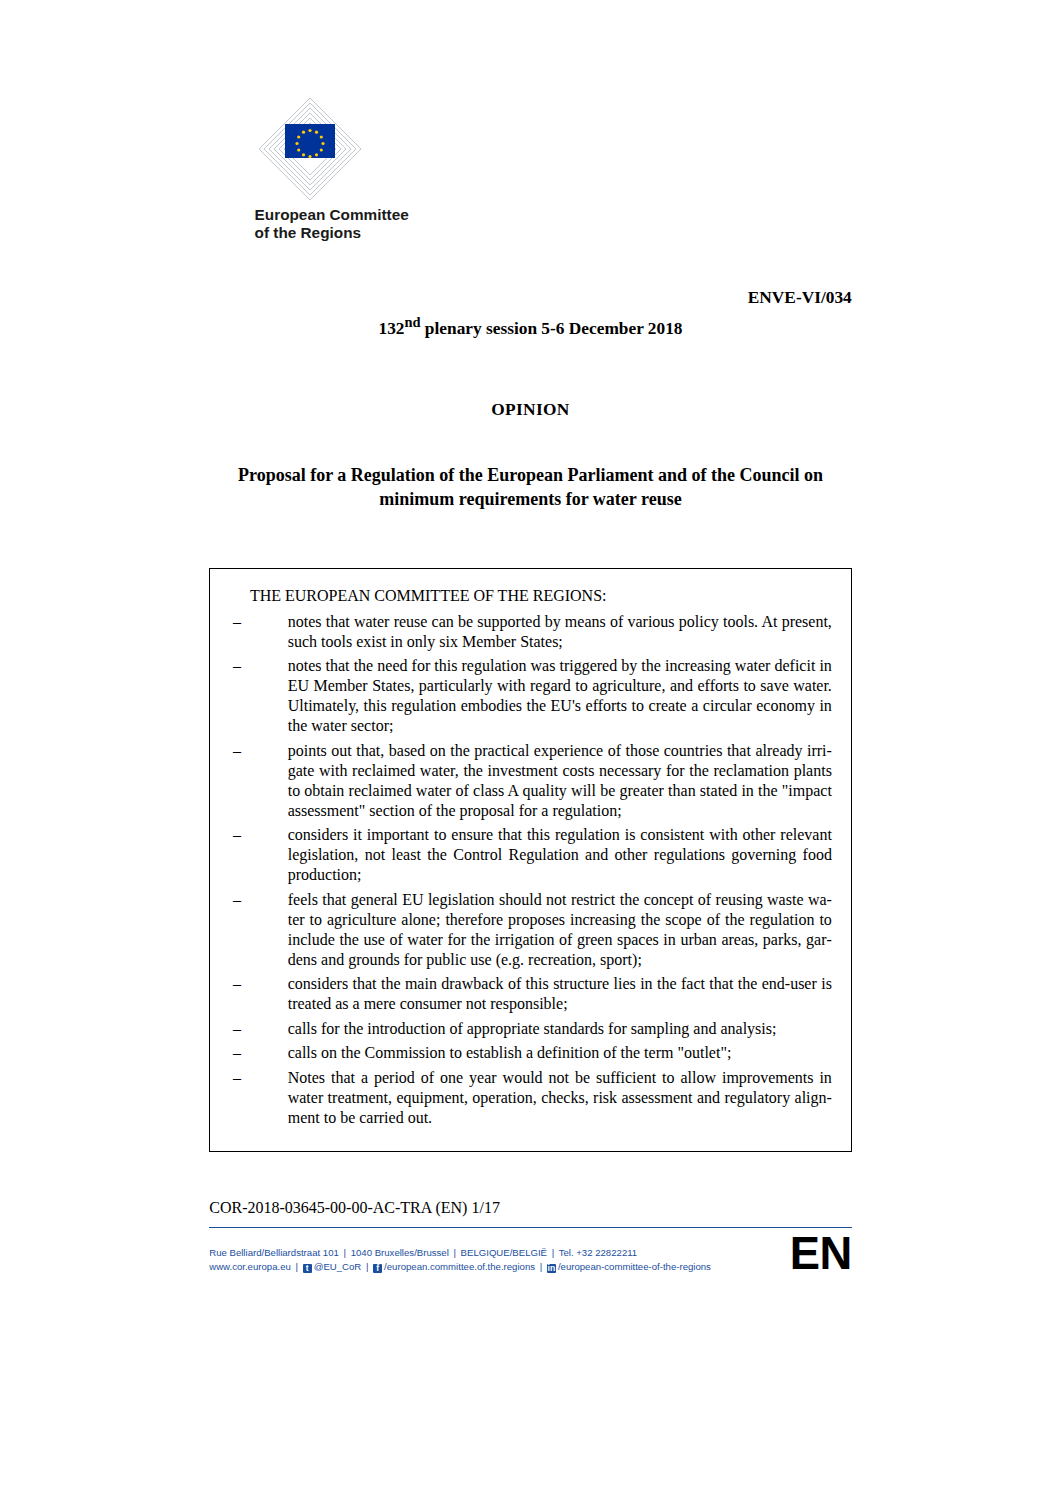European Committee
of the Regions
ENVE-VI/034
132nd plenary session 5-6 December 2018
OPINION
Proposal for a Regulation of the European Parliament and of the Council on minimum requirements for water reuse
THE EUROPEAN COMMITTEE OF THE REGIONS:
notes that water reuse can be supported by means of various policy tools. At present, such tools exist in only six Member States;
notes that the need for this regulation was triggered by the increasing water deficit in EU Member States, particularly with regard to agriculture, and efforts to save water. Ultimately, this regulation embodies the EU's efforts to create a circular economy in the water sector;
points out that, based on the practical experience of those countries that already irrigate with reclaimed water, the investment costs necessary for the reclamation plants to obtain reclaimed water of class A quality will be greater than stated in the "impact assessment" section of the proposal for a regulation;
considers it important to ensure that this regulation is consistent with other relevant legislation, not least the Control Regulation and other regulations governing food production;
feels that general EU legislation should not restrict the concept of reusing waste water to agriculture alone; therefore proposes increasing the scope of the regulation to include the use of water for the irrigation of green spaces in urban areas, parks, gardens and grounds for public use (e.g. recreation, sport);
considers that the main drawback of this structure lies in the fact that the end-user is treated as a mere consumer not responsible;
calls for the introduction of appropriate standards for sampling and analysis;
calls on the Commission to establish a definition of the term "outlet";
Notes that a period of one year would not be sufficient to allow improvements in water treatment, equipment, operation, checks, risk assessment and regulatory alignment to be carried out.
COR-2018-03645-00-00-AC-TRA (EN) 1/17
Rue Belliard/Belliardstraat 101 | 1040 Bruxelles/Brussel | BELGIQUE/BELGIË | Tel. +32 22822211
www.cor.europa.eu | t@EU_CoR | f/european.committee.of.the.regions | in/european-committee-of-the-regions
EN